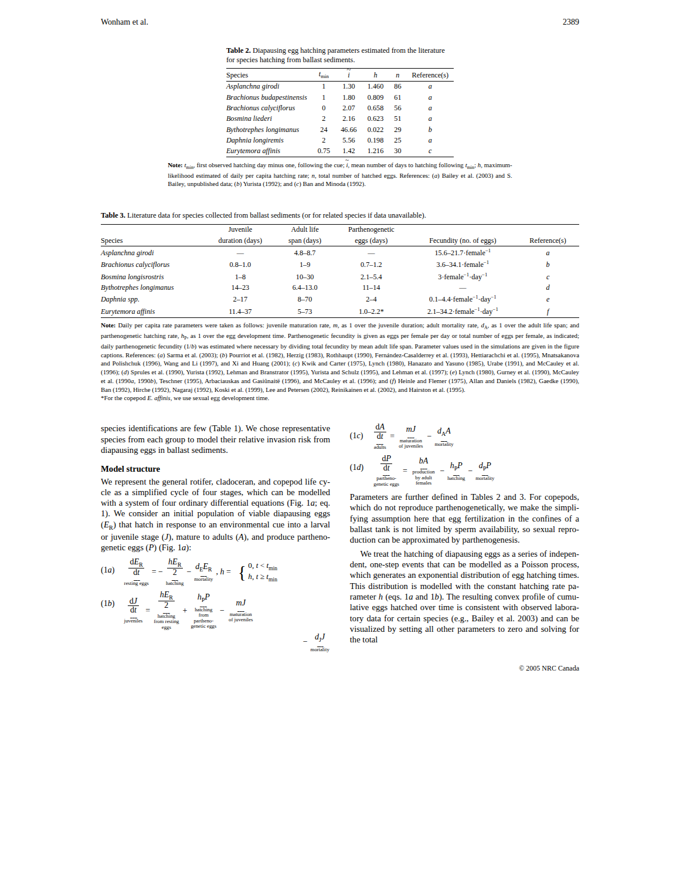Wonham et al. 2389
Table 2. Diapausing egg hatching parameters estimated from the literature for species hatching from ballast sediments.
| Species | t min | i | h | n | Reference(s) |
| --- | --- | --- | --- | --- | --- |
| Asplanchna girodi | 1 | 1.30 | 1.460 | 86 | a |
| Brachionus budapestinensis | 1 | 1.80 | 0.809 | 61 | a |
| Brachionus calyciflorus | 0 | 2.07 | 0.658 | 56 | a |
| Bosmina liederi | 2 | 2.16 | 0.623 | 51 | a |
| Bythotrephes longimanus | 24 | 46.66 | 0.022 | 29 | b |
| Daphnia longiremis | 2 | 5.56 | 0.198 | 25 | a |
| Eurytemora affinis | 0.75 | 1.42 | 1.216 | 30 | c |
Note: tmin, first observed hatching day minus one, following the cue; i, mean number of days to hatching following tmin; h, maximum-likelihood estimated of daily per capita hatching rate; n, total number of hatched eggs. References: (a) Bailey et al. (2003) and S. Bailey, unpublished data; (b) Yurista (1992); and (c) Ban and Minoda (1992).
Table 3. Literature data for species collected from ballast sediments (or for related species if data unavailable).
| | Juvenile | Adult life | Parthenogenetic | | |
| --- | --- | --- | --- | --- | --- |
| Species | duration (days) | span (days) | eggs (days) | Fecundity (no. of eggs) | Reference(s) |
| Asplanchna girodi | — | 4.8–8.7 | — | 15.6–21.7·female −1 | a |
| Brachionus calyciflorus | 0.8–1.0 | 1–9 | 0.7–1.2 | 3.6–34.1·female −1 | b |
| Bosmina longisrostris | 1–8 | 10–30 | 2.1–5.4 | 3·female −1 ·day −1 | c |
| Bythotrephes longimanus | 14–23 | 6.4–13.0 | 11–14 | — | d |
| Daphnia spp. | 2–17 | 8–70 | 2–4 | 0.1–4.4·female −1 ·day −1 | e |
| Eurytemora affinis | 11.4–37 | 5–73 | 1.0–2.2* | 2.1–34.2·female −1 ·day −1 | f |
Note: Daily per capita rate parameters were taken as follows: juvenile maturation rate, m, as 1 over the juvenile duration; adult mortality rate, dA, as 1 over the adult life span; and parthenogenetic hatching rate, hP, as 1 over the egg development time. Parthenogenetic fecundity is given as eggs per female per day or total number of eggs per female, as indicated; daily parthenogenetic fecundity (1/b) was estimated where necessary by dividing total fecundity by mean adult life span. Parameter values used in the simulations are given in the figure captions. References: (a) Sarma et al. (2003); (b) Pourriot et al. (1982), Herzig (1983), Rothhaupt (1990), Fernández-Casalderrey et al. (1993), Hettiarachchi et al. (1995), Mnatsakanova and Polishchuk (1996), Wang and Li (1997), and Xi and Huang (2001); (c) Kwik and Carter (1975), Lynch (1980), Hanazato and Yasuno (1985), Urabe (1991), and McCauley et al. (1996); (d) Sprules et al. (1990), Yurista (1992), Lehman and Branstrator (1995), Yurista and Schulz (1995), and Lehman et al. (1997); (e) Lynch (1980), Gurney et al. (1990), McCauley et al. (1990a, 1990b), Teschner (1995), Arbaciauskas and Gasiûnaitë (1996), and McCauley et al. (1996); and (f) Heinle and Flemer (1975), Allan and Daniels (1982), Gaedke (1990), Ban (1992), Hirche (1992), Nagaraj (1992), Koski et al. (1999), Lee and Petersen (2002), Reinikainen et al. (2002), and Hairston et al. (1995).
*For the copepod E. affinis, we use sexual egg development time.
species identifications are few (Table 1). We chose representative species from each group to model their relative invasion risk from diapausing eggs in ballast sediments.
Model structure
We represent the general rotifer, cladoceran, and copepod life cycle as a simplified cycle of four stages, which can be modelled with a system of four ordinary differential equations (Fig. 1a; eq. 1). We consider an initial population of viable diapausing eggs (ER) that hatch in response to an environmental cue into a larval or juvenile stage (J), mature to adults (A), and produce parthenogenetic eggs (P) (Fig. 1a):
(1a)
dER dt ⎵⎵⎵ resting eggs = − hER 2 ⎵⎵⎵ hatching − dEER ⎵⎵⎵ mortality , h = { 0, t < tmin
h, t ≥ tmin
(1b)
dJ dt ⎵⎵⎵ juveniles = hER 2 ⎵⎵⎵ hatching from resting eggs + hPP ⎵⎵⎵ hatching from parthenogenetic eggs − mJ ⎵⎵⎵ maturation of juveniles
− dJJ ⎵⎵⎵ mortality
(1c)
dA dt ⎵⎵⎵ adults = mJ ⎵⎵⎵ maturation of juveniles − dAA ⎵⎵⎵ mortality
(1d)
dP dt ⎵⎵⎵ parthenogenetic eggs = bA ⎵⎵⎵ production by adult females − hPP ⎵⎵⎵ hatching − dPP ⎵⎵⎵ mortality
Parameters are further defined in Tables 2 and 3. For copepods, which do not reproduce parthenogenetically, we make the simplifying assumption here that egg fertilization in the confines of a ballast tank is not limited by sperm availability, so sexual reproduction can be approximated by parthenogenesis.
We treat the hatching of diapausing eggs as a series of independent, one-step events that can be modelled as a Poisson process, which generates an exponential distribution of egg hatching times. This distribution is modelled with the constant hatching rate parameter h (eqs. 1a and 1b). The resulting convex profile of cumulative eggs hatched over time is consistent with observed laboratory data for certain species (e.g., Bailey et al. 2003) and can be visualized by setting all other parameters to zero and solving for the total
© 2005 NRC Canada